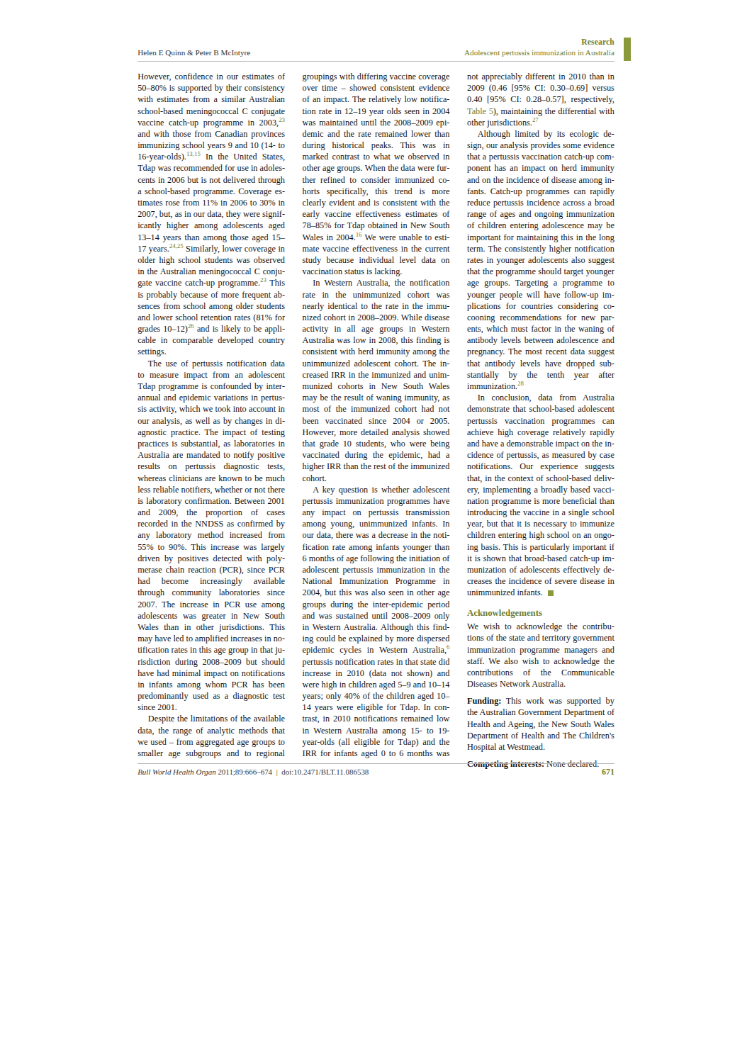Research
Helen E Quinn & Peter B McIntyre
Adolescent pertussis immunization in Australia
However, confidence in our estimates of 50–80% is supported by their consistency with estimates from a similar Australian school-based meningococcal C conjugate vaccine catch-up programme in 2003,23 and with those from Canadian provinces immunizing school years 9 and 10 (14- to 16-year-olds).13,15 In the United States, Tdap was recommended for use in adolescents in 2006 but is not delivered through a school-based programme. Coverage estimates rose from 11% in 2006 to 30% in 2007, but, as in our data, they were significantly higher among adolescents aged 13–14 years than among those aged 15–17 years.24,25 Similarly, lower coverage in older high school students was observed in the Australian meningococcal C conjugate vaccine catch-up programme.23 This is probably because of more frequent absences from school among older students and lower school retention rates (81% for grades 10–12)26 and is likely to be applicable in comparable developed country settings.
The use of pertussis notification data to measure impact from an adolescent Tdap programme is confounded by interannual and epidemic variations in pertussis activity, which we took into account in our analysis, as well as by changes in diagnostic practice. The impact of testing practices is substantial, as laboratories in Australia are mandated to notify positive results on pertussis diagnostic tests, whereas clinicians are known to be much less reliable notifiers, whether or not there is laboratory confirmation. Between 2001 and 2009, the proportion of cases recorded in the NNDSS as confirmed by any laboratory method increased from 55% to 90%. This increase was largely driven by positives detected with polymerase chain reaction (PCR), since PCR had become increasingly available through community laboratories since 2007. The increase in PCR use among adolescents was greater in New South Wales than in other jurisdictions. This may have led to amplified increases in notification rates in this age group in that jurisdiction during 2008–2009 but should have had minimal impact on notifications in infants among whom PCR has been predominantly used as a diagnostic test since 2001.
Despite the limitations of the available data, the range of analytic methods that we used – from aggregated age groups to smaller age subgroups and to regional groupings with differing vaccine coverage over time – showed consistent evidence of an impact. The relatively low notification rate in 12–19 year olds seen in 2004 was maintained until the 2008–2009 epidemic and the rate remained lower than during historical peaks. This was in marked contrast to what we observed in other age groups. When the data were further refined to consider immunized cohorts specifically, this trend is more clearly evident and is consistent with the early vaccine effectiveness estimates of 78–85% for Tdap obtained in New South Wales in 2004.16 We were unable to estimate vaccine effectiveness in the current study because individual level data on vaccination status is lacking.
In Western Australia, the notification rate in the unimmunized cohort was nearly identical to the rate in the immunized cohort in 2008–2009. While disease activity in all age groups in Western Australia was low in 2008, this finding is consistent with herd immunity among the unimmunized adolescent cohort. The increased IRR in the immunized and unimmunized cohorts in New South Wales may be the result of waning immunity, as most of the immunized cohort had not been vaccinated since 2004 or 2005. However, more detailed analysis showed that grade 10 students, who were being vaccinated during the epidemic, had a higher IRR than the rest of the immunized cohort.
A key question is whether adolescent pertussis immunization programmes have any impact on pertussis transmission among young, unimmunized infants. In our data, there was a decrease in the notification rate among infants younger than 6 months of age following the initiation of adolescent pertussis immunization in the National Immunization Programme in 2004, but this was also seen in other age groups during the inter-epidemic period and was sustained until 2008–2009 only in Western Australia. Although this finding could be explained by more dispersed epidemic cycles in Western Australia,6 pertussis notification rates in that state did increase in 2010 (data not shown) and were high in children aged 5–9 and 10–14 years; only 40% of the children aged 10–14 years were eligible for Tdap. In contrast, in 2010 notifications remained low in Western Australia among 15- to 19-year-olds (all eligible for Tdap) and the IRR for infants aged 0 to 6 months was not appreciably different in 2010 than in 2009 (0.46 [95% CI: 0.30–0.69] versus 0.40 [95% CI: 0.28–0.57], respectively, Table 5), maintaining the differential with other jurisdictions.27
Although limited by its ecologic design, our analysis provides some evidence that a pertussis vaccination catch-up component has an impact on herd immunity and on the incidence of disease among infants. Catch-up programmes can rapidly reduce pertussis incidence across a broad range of ages and ongoing immunization of children entering adolescence may be important for maintaining this in the long term. The consistently higher notification rates in younger adolescents also suggest that the programme should target younger age groups. Targeting a programme to younger people will have follow-up implications for countries considering cocooning recommendations for new parents, which must factor in the waning of antibody levels between adolescence and pregnancy. The most recent data suggest that antibody levels have dropped substantially by the tenth year after immunization.28
In conclusion, data from Australia demonstrate that school-based adolescent pertussis vaccination programmes can achieve high coverage relatively rapidly and have a demonstrable impact on the incidence of pertussis, as measured by case notifications. Our experience suggests that, in the context of school-based delivery, implementing a broadly based vaccination programme is more beneficial than introducing the vaccine in a single school year, but that it is necessary to immunize children entering high school on an ongoing basis. This is particularly important if it is shown that broad-based catch-up immunization of adolescents effectively decreases the incidence of severe disease in unimmunized infants.
Acknowledgements
We wish to acknowledge the contributions of the state and territory government immunization programme managers and staff. We also wish to acknowledge the contributions of the Communicable Diseases Network Australia.
Funding: This work was supported by the Australian Government Department of Health and Ageing, the New South Wales Department of Health and The Children's Hospital at Westmead.
Competing interests: None declared.
Bull World Health Organ 2011;89:666–674 | doi:10.2471/BLT.11.086538
671